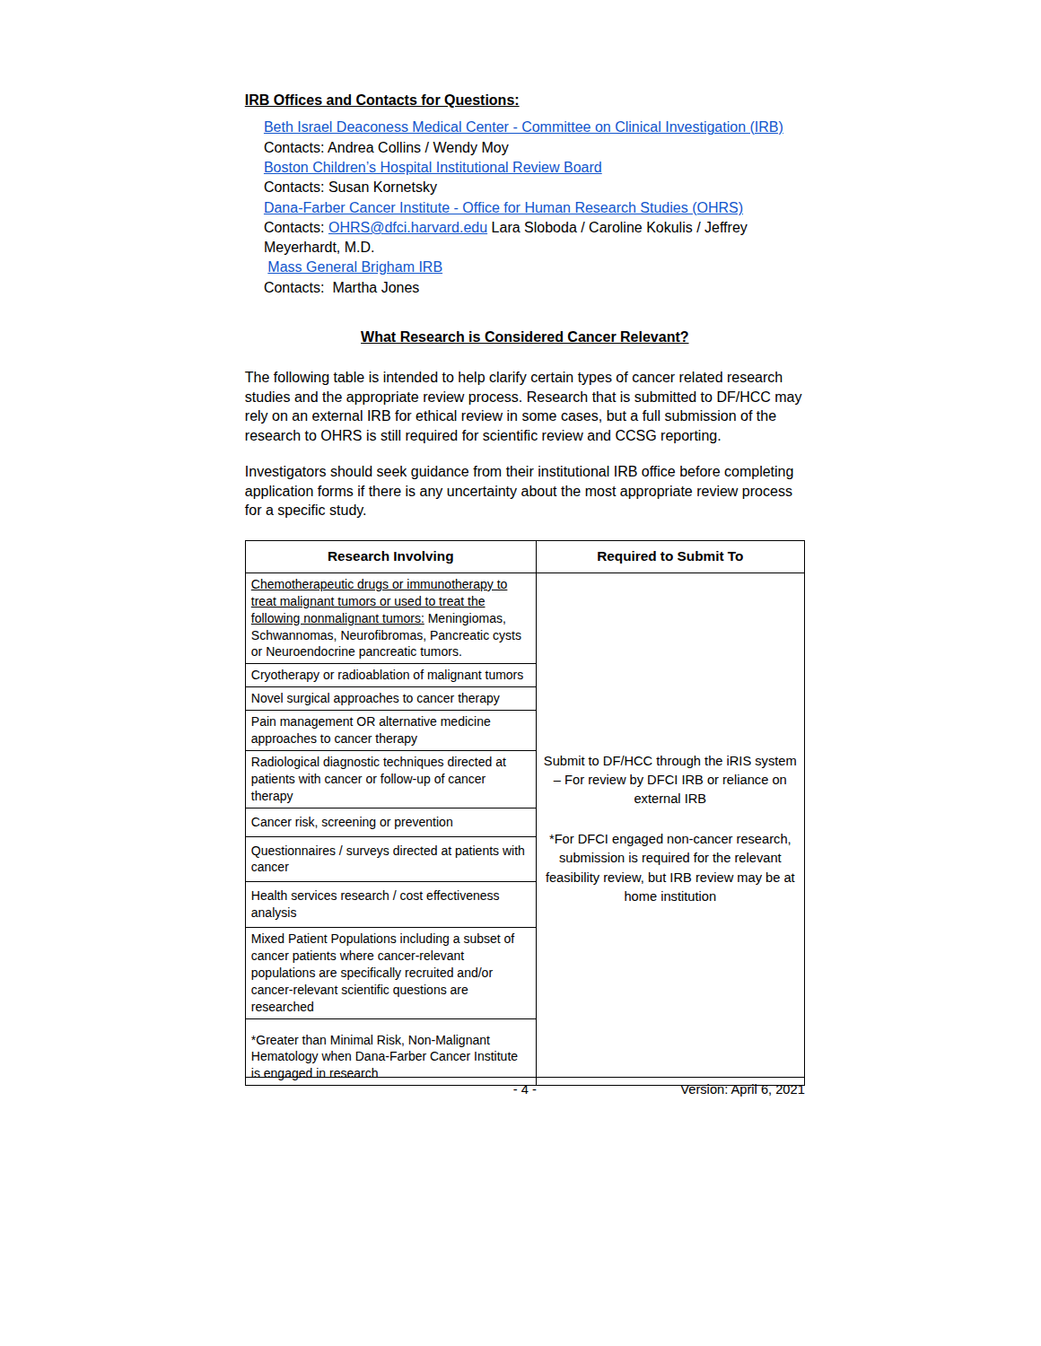IRB Offices and Contacts for Questions:
Beth Israel Deaconess Medical Center - Committee on Clinical Investigation (IRB)
Contacts: Andrea Collins / Wendy Moy
Boston Children’s Hospital Institutional Review Board
Contacts: Susan Kornetsky
Dana-Farber Cancer Institute - Office for Human Research Studies (OHRS)
Contacts: OHRS@dfci.harvard.edu Lara Sloboda / Caroline Kokulis / Jeffrey Meyerhardt, M.D.
Mass General Brigham IRB
Contacts: Martha Jones
What Research is Considered Cancer Relevant?
The following table is intended to help clarify certain types of cancer related research studies and the appropriate review process. Research that is submitted to DF/HCC may rely on an external IRB for ethical review in some cases, but a full submission of the research to OHRS is still required for scientific review and CCSG reporting.
Investigators should seek guidance from their institutional IRB office before completing application forms if there is any uncertainty about the most appropriate review process for a specific study.
| Research Involving | Required to Submit To |
| --- | --- |
| Chemotherapeutic drugs or immunotherapy to treat malignant tumors or used to treat the following nonmalignant tumors: Meningiomas, Schwannomas, Neurofibromas, Pancreatic cysts or Neuroendocrine pancreatic tumors. | Submit to DF/HCC through the iRIS system – For review by DFCI IRB or reliance on external IRB *For DFCI engaged non-cancer research, submission is required for the relevant feasibility review, but IRB review may be at home institution |
| Cryotherapy or radioablation of malignant tumors |
| Novel surgical approaches to cancer therapy |
| Pain management OR alternative medicine approaches to cancer therapy |
| Radiological diagnostic techniques directed at patients with cancer or follow-up of cancer therapy |
| Cancer risk, screening or prevention |
| Questionnaires / surveys directed at patients with cancer |
| Health services research / cost effectiveness analysis |
| Mixed Patient Populations including a subset of cancer patients where cancer-relevant populations are specifically recruited and/or cancer-relevant scientific questions are researched |
| *Greater than Minimal Risk, Non-Malignant Hematology when Dana-Farber Cancer Institute is engaged in research |
- 4 -
Version: April 6, 2021